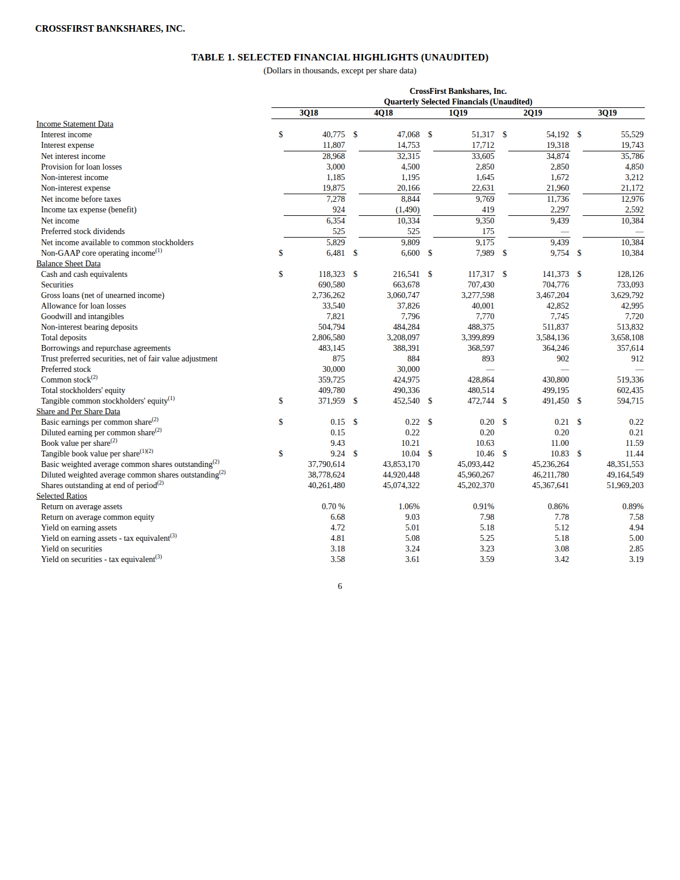CROSSFIRST BANKSHARES, INC.
TABLE 1. SELECTED FINANCIAL HIGHLIGHTS (UNAUDITED)
(Dollars in thousands, except per share data)
| | CrossFirst Bankshares, Inc. |
| | Quarterly Selected Financials (Unaudited) |
| | 3Q18 | 4Q18 | 1Q19 | 2Q19 | 3Q19 |
| Income Statement Data | |
| Interest income | $ | 40,775 | $ | 47,068 | $ | 51,317 | $ | 54,192 | $ | 55,529 |
| Interest expense | | 11,807 | | 14,753 | | 17,712 | | 19,318 | | 19,743 |
| Net interest income | | 28,968 | | 32,315 | | 33,605 | | 34,874 | | 35,786 |
| Provision for loan losses | | 3,000 | | 4,500 | | 2,850 | | 2,850 | | 4,850 |
| Non-interest income | | 1,185 | | 1,195 | | 1,645 | | 1,672 | | 3,212 |
| Non-interest expense | | 19,875 | | 20,166 | | 22,631 | | 21,960 | | 21,172 |
| Net income before taxes | | 7,278 | | 8,844 | | 9,769 | | 11,736 | | 12,976 |
| Income tax expense (benefit) | | 924 | | (1,490) | | 419 | | 2,297 | | 2,592 |
| Net income | | 6,354 | | 10,334 | | 9,350 | | 9,439 | | 10,384 |
| Preferred stock dividends | | 525 | | 525 | | 175 | | — | | — |
| Net income available to common stockholders | | 5,829 | | 9,809 | | 9,175 | | 9,439 | | 10,384 |
| Non-GAAP core operating income (1) | $ | 6,481 | $ | 6,600 | $ | 7,989 | $ | 9,754 | $ | 10,384 |
| Balance Sheet Data | |
| Cash and cash equivalents | $ | 118,323 | $ | 216,541 | $ | 117,317 | $ | 141,373 | $ | 128,126 |
| Securities | | 690,580 | | 663,678 | | 707,430 | | 704,776 | | 733,093 |
| Gross loans (net of unearned income) | | 2,736,262 | | 3,060,747 | | 3,277,598 | | 3,467,204 | | 3,629,792 |
| Allowance for loan losses | | 33,540 | | 37,826 | | 40,001 | | 42,852 | | 42,995 |
| Goodwill and intangibles | | 7,821 | | 7,796 | | 7,770 | | 7,745 | | 7,720 |
| Non-interest bearing deposits | | 504,794 | | 484,284 | | 488,375 | | 511,837 | | 513,832 |
| Total deposits | | 2,806,580 | | 3,208,097 | | 3,399,899 | | 3,584,136 | | 3,658,108 |
| Borrowings and repurchase agreements | | 483,145 | | 388,391 | | 368,597 | | 364,246 | | 357,614 |
| Trust preferred securities, net of fair value adjustment | | 875 | | 884 | | 893 | | 902 | | 912 |
| Preferred stock | | 30,000 | | 30,000 | | — | | — | | — |
| Common stock (2) | | 359,725 | | 424,975 | | 428,864 | | 430,800 | | 519,336 |
| Total stockholders' equity | | 409,780 | | 490,336 | | 480,514 | | 499,195 | | 602,435 |
| Tangible common stockholders' equity (1) | $ | 371,959 | $ | 452,540 | $ | 472,744 | $ | 491,450 | $ | 594,715 |
| Share and Per Share Data | |
| Basic earnings per common share (2) | $ | 0.15 | $ | 0.22 | $ | 0.20 | $ | 0.21 | $ | 0.22 |
| Diluted earning per common share (2) | | 0.15 | | 0.22 | | 0.20 | | 0.20 | | 0.21 |
| Book value per share (2) | | 9.43 | | 10.21 | | 10.63 | | 11.00 | | 11.59 |
| Tangible book value per share (1)(2) | $ | 9.24 | $ | 10.04 | $ | 10.46 | $ | 10.83 | $ | 11.44 |
| Basic weighted average common shares outstanding (2) | | 37,790,614 | | 43,853,170 | | 45,093,442 | | 45,236,264 | | 48,351,553 |
| Diluted weighted average common shares outstanding (2) | | 38,778,624 | | 44,920,448 | | 45,960,267 | | 46,211,780 | | 49,164,549 |
| Shares outstanding at end of period (2) | | 40,261,480 | | 45,074,322 | | 45,202,370 | | 45,367,641 | | 51,969,203 |
| Selected Ratios | |
| Return on average assets | | 0.70 % | | 1.06% | | 0.91% | | 0.86% | | 0.89% |
| Return on average common equity | | 6.68 | | 9.03 | | 7.98 | | 7.78 | | 7.58 |
| Yield on earning assets | | 4.72 | | 5.01 | | 5.18 | | 5.12 | | 4.94 |
| Yield on earning assets - tax equivalent (3) | | 4.81 | | 5.08 | | 5.25 | | 5.18 | | 5.00 |
| Yield on securities | | 3.18 | | 3.24 | | 3.23 | | 3.08 | | 2.85 |
| Yield on securities - tax equivalent (3) | | 3.58 | | 3.61 | | 3.59 | | 3.42 | | 3.19 |
6